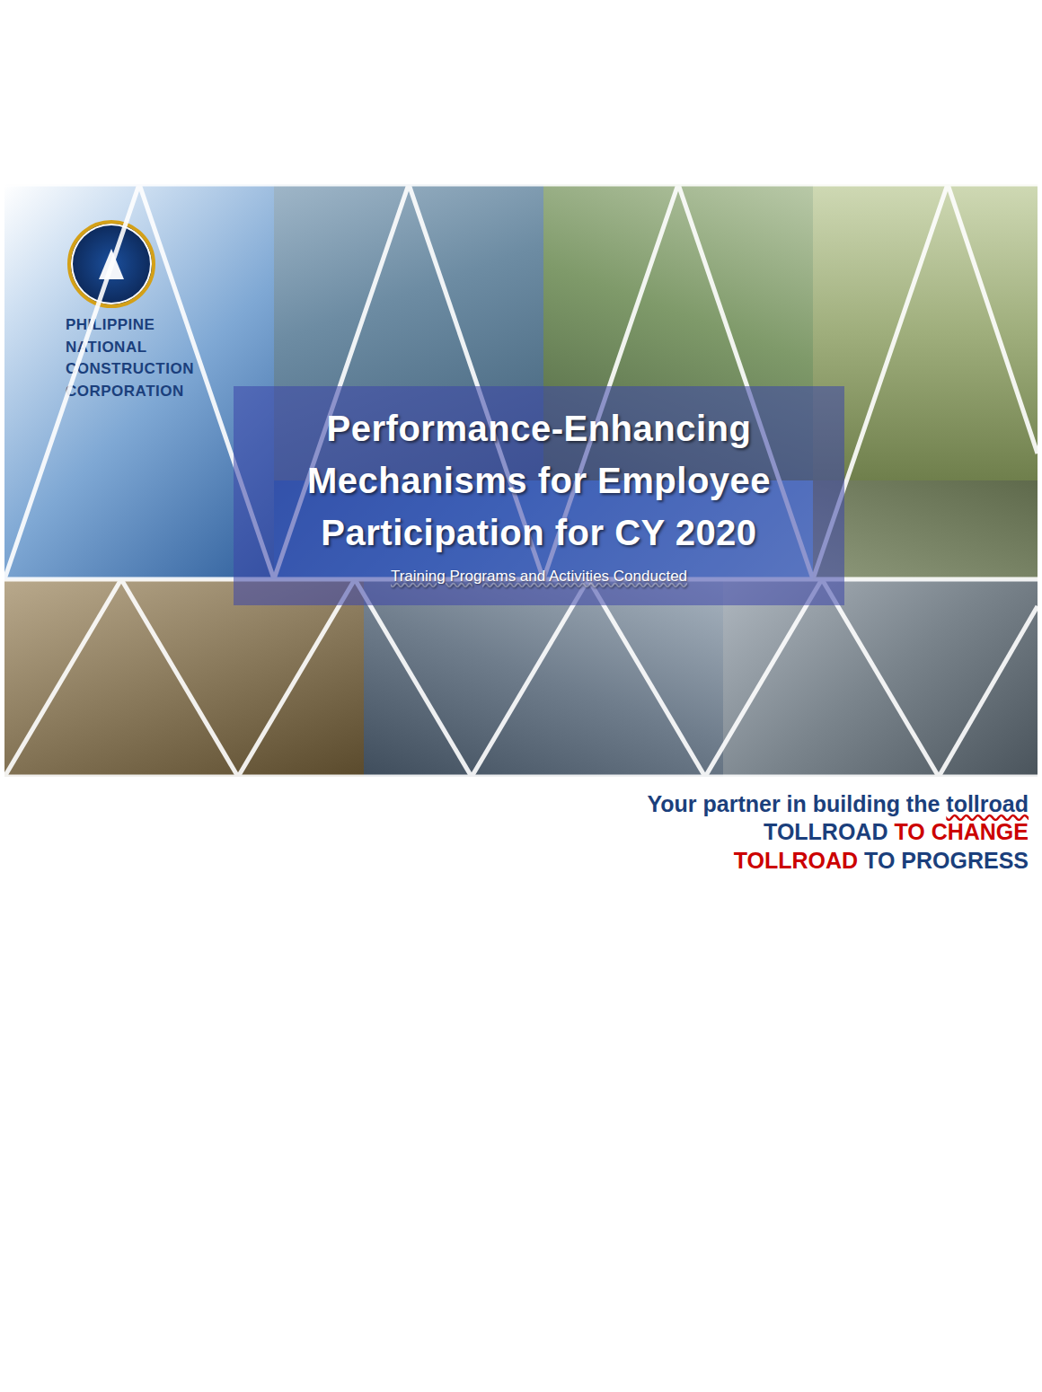PHILIPPINE
NATIONAL
CONSTRUCTION
CORPORATION
Performance-Enhancing
Mechanisms for Employee
Participation for CY 2020
Training Programs and Activities Conducted
Your partner in building the tollroad
TOLLROAD TO CHANGE
TOLLROAD TO PROGRESS